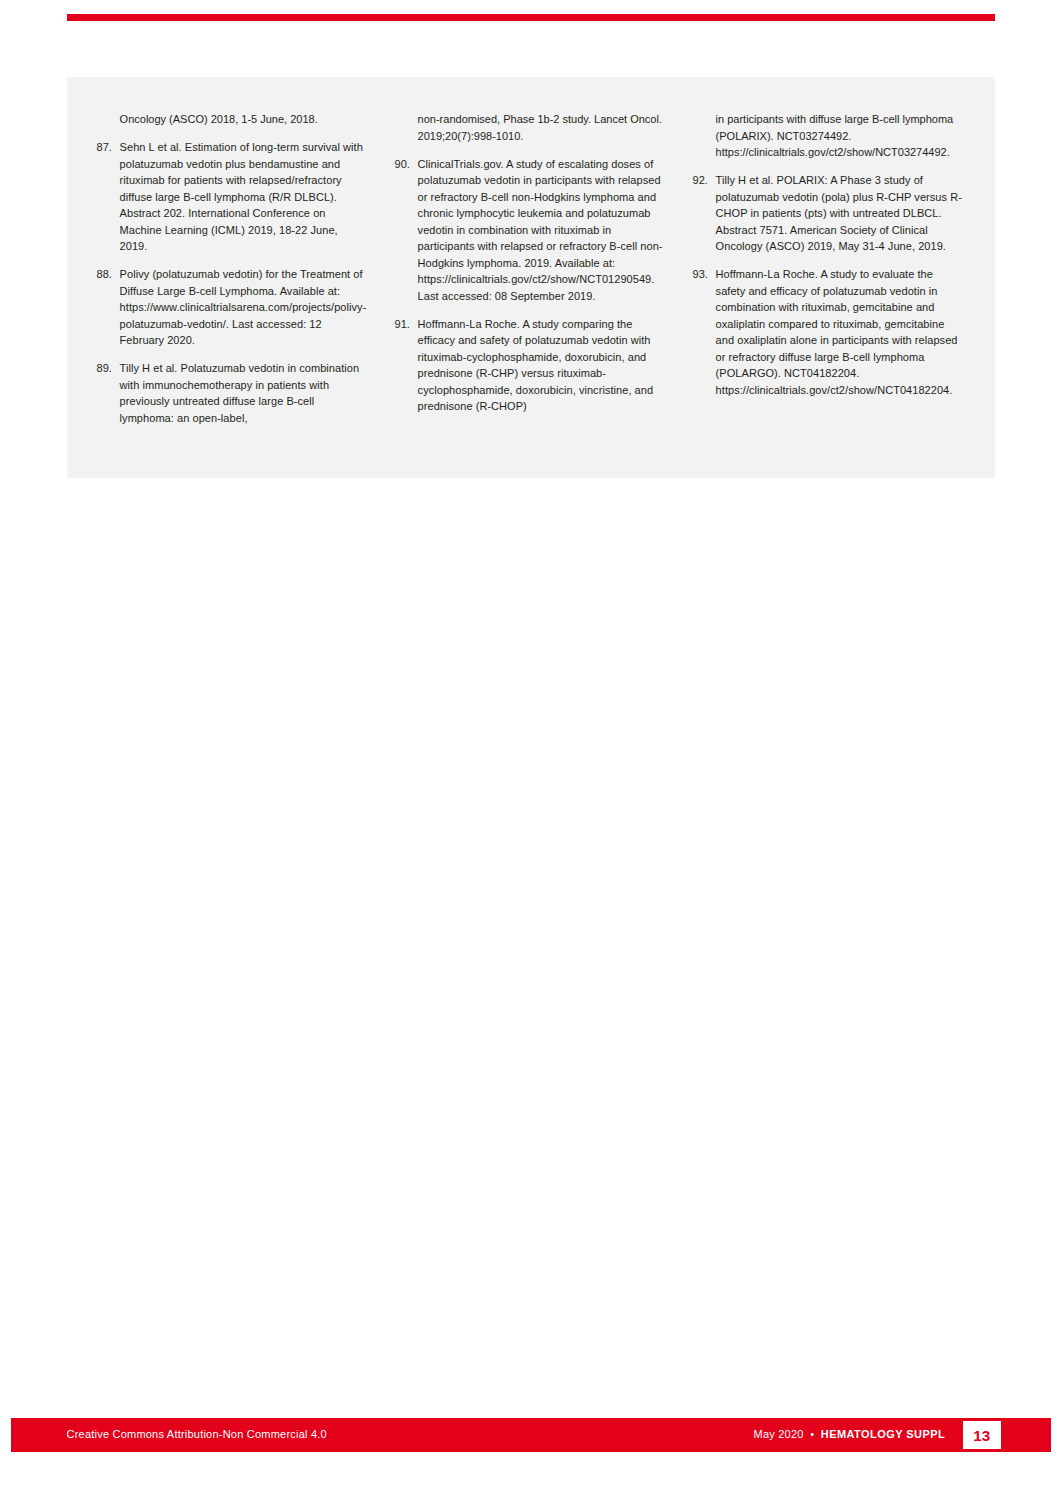Oncology (ASCO) 2018, 1-5 June, 2018.
87. Sehn L et al. Estimation of long-term survival with polatuzumab vedotin plus bendamustine and rituximab for patients with relapsed/refractory diffuse large B-cell lymphoma (R/R DLBCL). Abstract 202. International Conference on Machine Learning (ICML) 2019, 18-22 June, 2019.
88. Polivy (polatuzumab vedotin) for the Treatment of Diffuse Large B-cell Lymphoma. Available at: https://www.clinicaltrialsarena.com/projects/polivy-polatuzumab-vedotin/. Last accessed: 12 February 2020.
89. Tilly H et al. Polatuzumab vedotin in combination with immunochemotherapy in patients with previously untreated diffuse large B-cell lymphoma: an open-label,
non-randomised, Phase 1b-2 study. Lancet Oncol. 2019;20(7):998-1010.
90. ClinicalTrials.gov. A study of escalating doses of polatuzumab vedotin in participants with relapsed or refractory B-cell non-Hodgkins lymphoma and chronic lymphocytic leukemia and polatuzumab vedotin in combination with rituximab in participants with relapsed or refractory B-cell non-Hodgkins lymphoma. 2019. Available at: https://clinicaltrials.gov/ct2/show/NCT01290549. Last accessed: 08 September 2019.
91. Hoffmann-La Roche. A study comparing the efficacy and safety of polatuzumab vedotin with rituximab-cyclophosphamide, doxorubicin, and prednisone (R-CHP) versus rituximab-cyclophosphamide, doxorubicin, vincristine, and prednisone (R-CHOP)
in participants with diffuse large B-cell lymphoma (POLARIX). NCT03274492. https://clinicaltrials.gov/ct2/show/NCT03274492.
92. Tilly H et al. POLARIX: A Phase 3 study of polatuzumab vedotin (pola) plus R-CHP versus R-CHOP in patients (pts) with untreated DLBCL. Abstract 7571. American Society of Clinical Oncology (ASCO) 2019, May 31-4 June, 2019.
93. Hoffmann-La Roche. A study to evaluate the safety and efficacy of polatuzumab vedotin in combination with rituximab, gemcitabine and oxaliplatin compared to rituximab, gemcitabine and oxaliplatin alone in participants with relapsed or refractory diffuse large B-cell lymphoma (POLARGO). NCT04182204. https://clinicaltrials.gov/ct2/show/NCT04182204.
Creative Commons Attribution-Non Commercial 4.0
May 2020 • HEMATOLOGY SUPPL 13